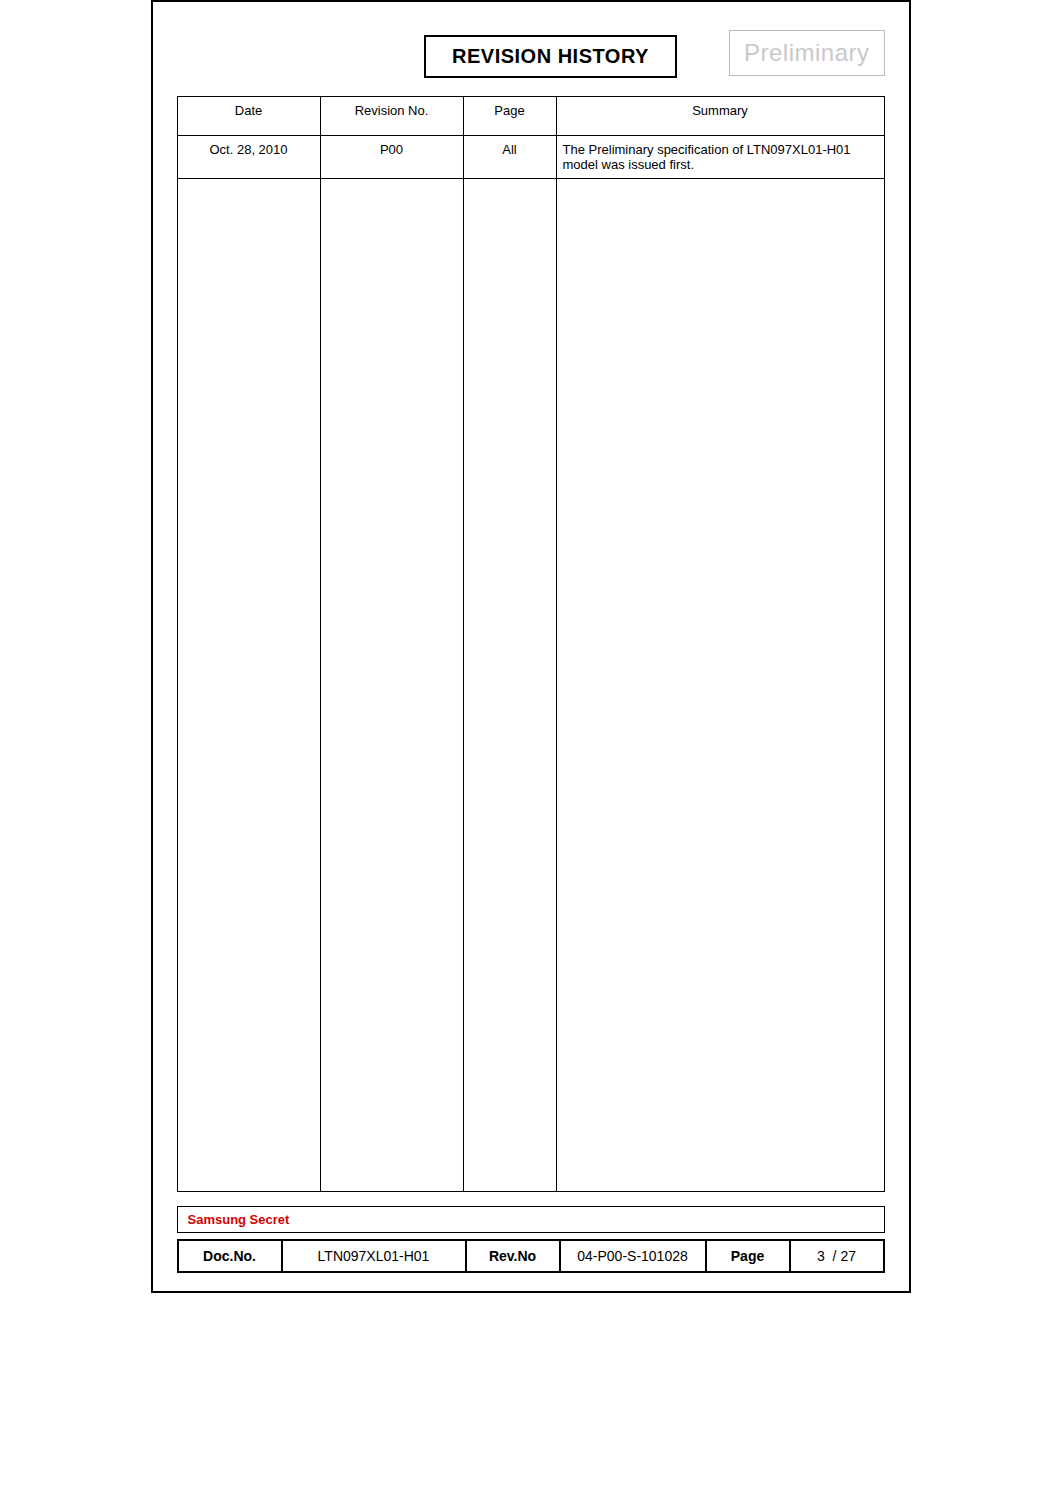REVISION HISTORY
Preliminary
| Date | Revision No. | Page | Summary |
| --- | --- | --- | --- |
| Oct. 28, 2010 | P00 | All | The Preliminary specification of LTN097XL01-H01 model was issued first. |
Samsung Secret
| Doc.No. | LTN097XL01-H01 | Rev.No | 04-P00-S-101028 | Page | 3 / 27 |